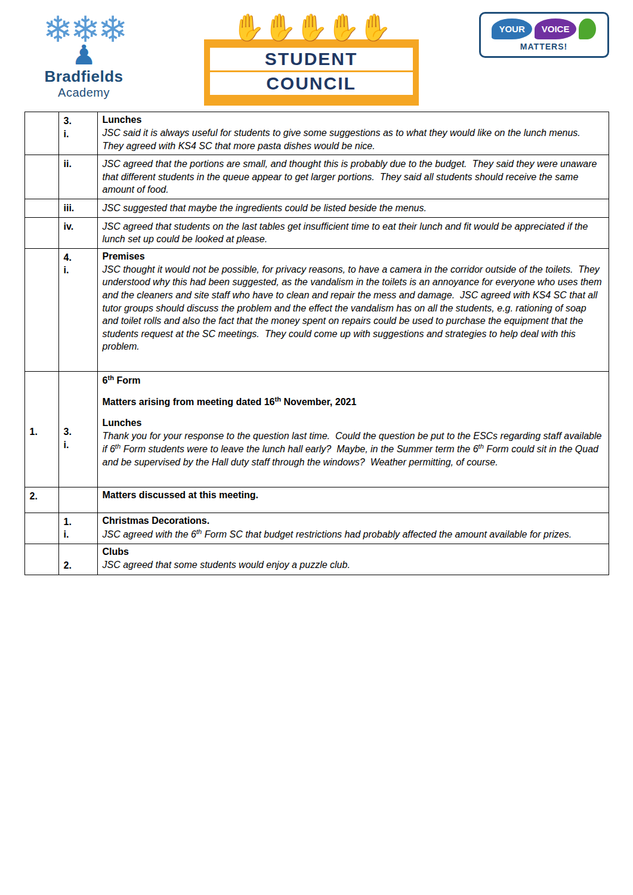❄❄❄
♟
Bradfields
Academy
✋✋✋✋✋
STUDENT
COUNCIL
YOUR VOICE
MATTERS!
| | 3. i. | Lunches JSC said it is always useful for students to give some suggestions as to what they would like on the lunch menus. They agreed with KS4 SC that more pasta dishes would be nice. |
| | ii. | JSC agreed that the portions are small, and thought this is probably due to the budget. They said they were unaware that different students in the queue appear to get larger portions. They said all students should receive the same amount of food. |
| | iii. | JSC suggested that maybe the ingredients could be listed beside the menus. |
| | iv. | JSC agreed that students on the last tables get insufficient time to eat their lunch and fit would be appreciated if the lunch set up could be looked at please. |
| | 4. i. | Premises JSC thought it would not be possible, for privacy reasons, to have a camera in the corridor outside of the toilets. They understood why this had been suggested, as the vandalism in the toilets is an annoyance for everyone who uses them and the cleaners and site staff who have to clean and repair the mess and damage. JSC agreed with KS4 SC that all tutor groups should discuss the problem and the effect the vandalism has on all the students, e.g. rationing of soap and toilet rolls and also the fact that the money spent on repairs could be used to purchase the equipment that the students request at the SC meetings. They could come up with suggestions and strategies to help deal with this problem. |
| 1. | 3. i. | 6 th Form Matters arising from meeting dated 16 th November, 2021 Lunches Thank you for your response to the question last time. Could the question be put to the ESCs regarding staff available if 6 th Form students were to leave the lunch hall early? Maybe, in the Summer term the 6 th Form could sit in the Quad and be supervised by the Hall duty staff through the windows? Weather permitting, of course. |
| 2. | | Matters discussed at this meeting. |
| | 1. i. | Christmas Decorations. JSC agreed with the 6 th Form SC that budget restrictions had probably affected the amount available for prizes. |
| | 2. | Clubs JSC agreed that some students would enjoy a puzzle club. |